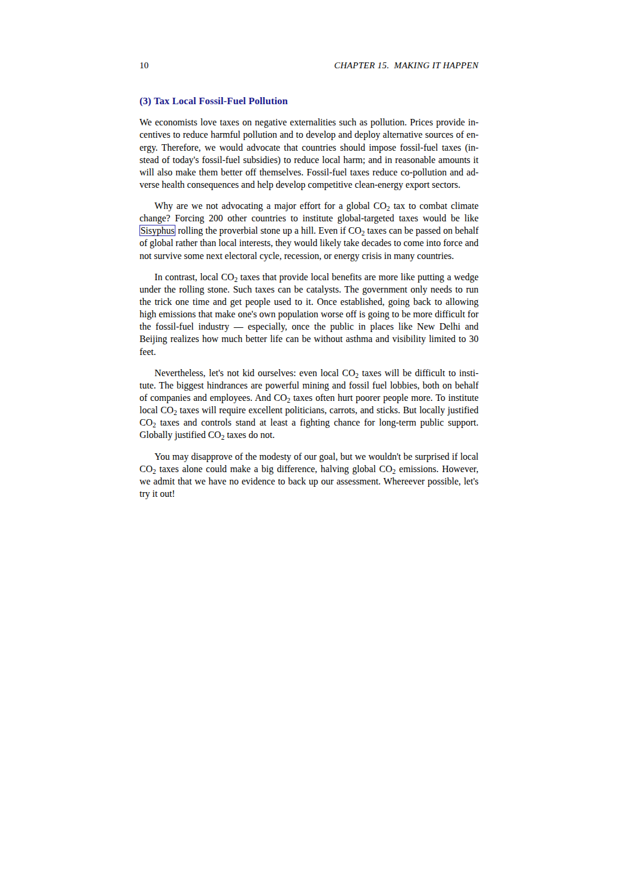10 CHAPTER 15. MAKING IT HAPPEN
(3) Tax Local Fossil-Fuel Pollution
We economists love taxes on negative externalities such as pollution. Prices provide incentives to reduce harmful pollution and to develop and deploy alternative sources of energy. Therefore, we would advocate that countries should impose fossil-fuel taxes (instead of today's fossil-fuel subsidies) to reduce local harm; and in reasonable amounts it will also make them better off themselves. Fossil-fuel taxes reduce co-pollution and adverse health consequences and help develop competitive clean-energy export sectors.
Why are we not advocating a major effort for a global CO2 tax to combat climate change? Forcing 200 other countries to institute global-targeted taxes would be like Sisyphus rolling the proverbial stone up a hill. Even if CO2 taxes can be passed on behalf of global rather than local interests, they would likely take decades to come into force and not survive some next electoral cycle, recession, or energy crisis in many countries.
In contrast, local CO2 taxes that provide local benefits are more like putting a wedge under the rolling stone. Such taxes can be catalysts. The government only needs to run the trick one time and get people used to it. Once established, going back to allowing high emissions that make one's own population worse off is going to be more difficult for the fossil-fuel industry — especially, once the public in places like New Delhi and Beijing realizes how much better life can be without asthma and visibility limited to 30 feet.
Nevertheless, let's not kid ourselves: even local CO2 taxes will be difficult to institute. The biggest hindrances are powerful mining and fossil fuel lobbies, both on behalf of companies and employees. And CO2 taxes often hurt poorer people more. To institute local CO2 taxes will require excellent politicians, carrots, and sticks. But locally justified CO2 taxes and controls stand at least a fighting chance for long-term public support. Globally justified CO2 taxes do not.
You may disapprove of the modesty of our goal, but we wouldn't be surprised if local CO2 taxes alone could make a big difference, halving global CO2 emissions. However, we admit that we have no evidence to back up our assessment. Whereever possible, let's try it out!